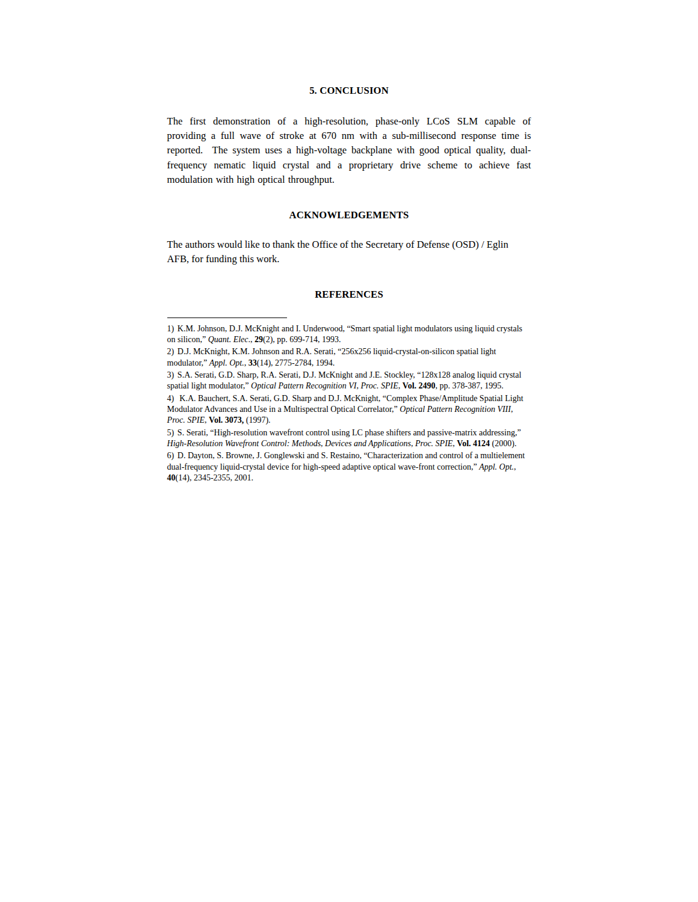5. CONCLUSION
The first demonstration of a high-resolution, phase-only LCoS SLM capable of providing a full wave of stroke at 670 nm with a sub-millisecond response time is reported. The system uses a high-voltage backplane with good optical quality, dual-frequency nematic liquid crystal and a proprietary drive scheme to achieve fast modulation with high optical throughput.
ACKNOWLEDGEMENTS
The authors would like to thank the Office of the Secretary of Defense (OSD) / Eglin AFB, for funding this work.
REFERENCES
1) K.M. Johnson, D.J. McKnight and I. Underwood, “Smart spatial light modulators using liquid crystals on silicon,” Quant. Elec., 29(2), pp. 699-714, 1993.
2) D.J. McKnight, K.M. Johnson and R.A. Serati, “256x256 liquid-crystal-on-silicon spatial light modulator,” Appl. Opt., 33(14), 2775-2784, 1994.
3) S.A. Serati, G.D. Sharp, R.A. Serati, D.J. McKnight and J.E. Stockley, “128x128 analog liquid crystal spatial light modulator,” Optical Pattern Recognition VI, Proc. SPIE, Vol. 2490, pp. 378-387, 1995.
4) K.A. Bauchert, S.A. Serati, G.D. Sharp and D.J. McKnight, “Complex Phase/Amplitude Spatial Light Modulator Advances and Use in a Multispectral Optical Correlator,” Optical Pattern Recognition VIII, Proc. SPIE, Vol. 3073, (1997).
5) S. Serati, “High-resolution wavefront control using LC phase shifters and passive-matrix addressing,” High-Resolution Wavefront Control: Methods, Devices and Applications, Proc. SPIE, Vol. 4124 (2000).
6) D. Dayton, S. Browne, J. Gonglewski and S. Restaino, “Characterization and control of a multielement dual-frequency liquid-crystal device for high-speed adaptive optical wave-front correction,” Appl. Opt., 40(14), 2345-2355, 2001.